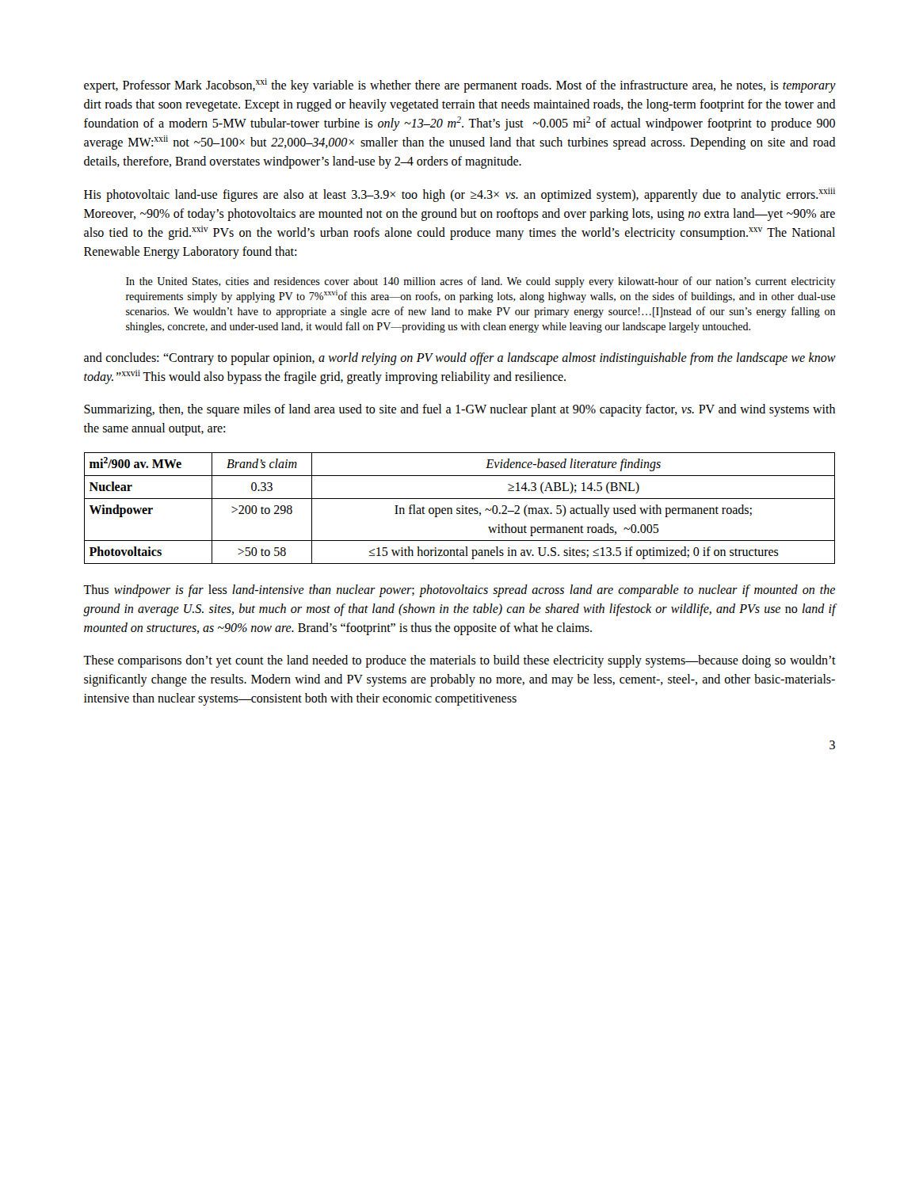expert, Professor Mark Jacobson,xxi the key variable is whether there are permanent roads. Most of the infrastructure area, he notes, is temporary dirt roads that soon revegetate. Except in rugged or heavily vegetated terrain that needs maintained roads, the long-term footprint for the tower and foundation of a modern 5-MW tubular-tower turbine is only ~13–20 m2. That’s just ~0.005 mi2 of actual windpower footprint to produce 900 average MW:xxii not ~50–100× but 22, 000–34,000× smaller than the unused land that such turbines spread across. Depending on site and road details, therefore, Brand overstates windpower’s land-use by 2–4 orders of magnitude.
His photovoltaic land-use figures are also at least 3.3–3.9× too high (or ≥4.3× vs. an optimized system), apparently due to analytic errors.xxiii Moreover, ~90% of today’s photovoltaics are mounted not on the ground but on rooftops and over parking lots, using no extra land—yet ~90% are also tied to the grid.xxiv PVs on the world’s urban roofs alone could produce many times the world’s electricity consumption.xxv The National Renewable Energy Laboratory found that:
In the United States, cities and residences cover about 140 million acres of land. We could supply every kilowatt-hour of our nation’s current electricity requirements simply by applying PV to 7%xxviof this area—on roofs, on parking lots, along highway walls, on the sides of buildings, and in other dual-use scenarios. We wouldn’t have to appropriate a single acre of new land to make PV our primary energy source!…[I]nstead of our sun’s energy falling on shingles, concrete, and under-used land, it would fall on PV—providing us with clean energy while leaving our landscape largely untouched.
and concludes: “Contrary to popular opinion, a world relying on PV would offer a landscape almost indistinguishable from the landscape we know today.”xxvii This would also bypass the fragile grid, greatly improving reliability and resilience.
Summarizing, then, the square miles of land area used to site and fuel a 1-GW nuclear plant at 90% capacity factor, vs. PV and wind systems with the same annual output, are:
| mi 2 /900 av. MWe | Brand’s claim | Evidence-based literature findings |
| --- | --- | --- |
| Nuclear | 0.33 | ≥14.3 (ABL); 14.5 (BNL) |
| Windpower | >200 to 298 | In flat open sites, ~0.2–2 (max. 5) actually used with permanent roads; without permanent roads, ~0.005 |
| Photovoltaics | >50 to 58 | ≤15 with horizontal panels in av. U.S. sites; ≤13.5 if optimized; 0 if on structures |
Thus windpower is far less land-intensive than nuclear power; photovoltaics spread across land are comparable to nuclear if mounted on the ground in average U.S. sites, but much or most of that land (shown in the table) can be shared with lifestock or wildlife, and PVs use no land if mounted on structures, as ~90% now are. Brand’s “footprint” is thus the opposite of what he claims.
These comparisons don’t yet count the land needed to produce the materials to build these electricity supply systems—because doing so wouldn’t significantly change the results. Modern wind and PV systems are probably no more, and may be less, cement-, steel-, and other basic-materials-intensive than nuclear systems—consistent both with their economic competitiveness
3